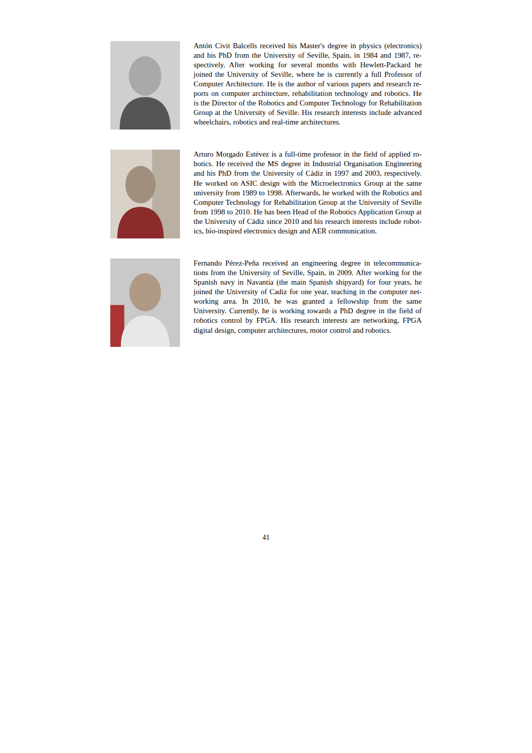Antón Civit Balcells received his Master's degree in physics (electronics) and his PhD from the University of Seville, Spain, in 1984 and 1987, respectively. After working for several months with Hewlett-Packard he joined the University of Seville, where he is currently a full Professor of Computer Architecture. He is the author of various papers and research reports on computer architecture, rehabilitation technology and robotics. He is the Director of the Robotics and Computer Technology for Rehabilitation Group at the University of Seville. His research interests include advanced wheelchairs, robotics and real-time architectures.
Arturo Morgado Estévez is a full-time professor in the field of applied robotics. He received the MS degree in Industrial Organisation Engineering and his PhD from the University of Cádiz in 1997 and 2003, respectively. He worked on ASIC design with the Microelectronics Group at the same university from 1989 to 1998. Afterwards, he worked with the Robotics and Computer Technology for Rehabilitation Group at the University of Seville from 1998 to 2010. He has been Head of the Robotics Application Group at the University of Cádiz since 2010 and his research interests include robotics, bio-inspired electronics design and AER communication.
Fernando Pérez-Peña received an engineering degree in telecommunications from the University of Seville, Spain, in 2009. After working for the Spanish navy in Navantia (the main Spanish shipyard) for four years, he joined the University of Cadiz for one year, teaching in the computer networking area. In 2010, he was granted a fellowship from the same University. Currently, he is working towards a PhD degree in the field of robotics control by FPGA. His research interests are networking, FPGA digital design, computer architectures, motor control and robotics.
41